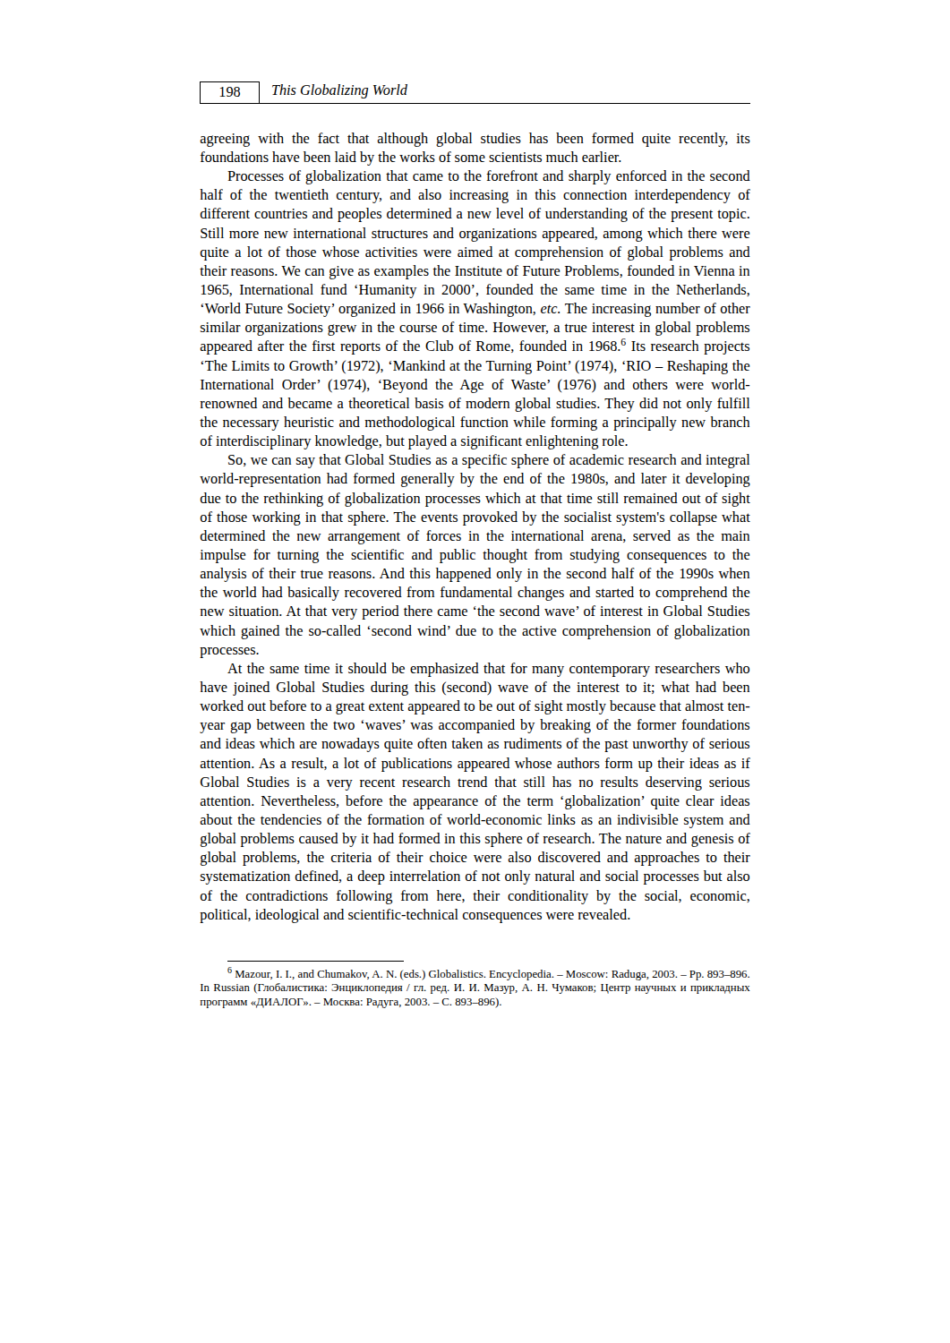198
This Globalizing World
agreeing with the fact that although global studies has been formed quite recently, its foundations have been laid by the works of some scientists much earlier.
Processes of globalization that came to the forefront and sharply enforced in the second half of the twentieth century, and also increasing in this connection interdependency of different countries and peoples determined a new level of understanding of the present topic. Still more new international structures and organizations appeared, among which there were quite a lot of those whose activities were aimed at comprehension of global problems and their reasons. We can give as examples the Institute of Future Problems, founded in Vienna in 1965, International fund ‘Humanity in 2000’, founded the same time in the Netherlands, ‘World Future Society’ organized in 1966 in Washington, etc. The increasing number of other similar organizations grew in the course of time. However, a true interest in global problems appeared after the first reports of the Club of Rome, founded in 1968.6 Its research projects ‘The Limits to Growth’ (1972), ‘Mankind at the Turning Point’ (1974), ‘RIO – Reshaping the International Order’ (1974), ‘Beyond the Age of Waste’ (1976) and others were world-renowned and became a theoretical basis of modern global studies. They did not only fulfill the necessary heuristic and methodological function while forming a principally new branch of interdisciplinary knowledge, but played a significant enlightening role.
So, we can say that Global Studies as a specific sphere of academic research and integral world-representation had formed generally by the end of the 1980s, and later it developing due to the rethinking of globalization processes which at that time still remained out of sight of those working in that sphere. The events provoked by the socialist system's collapse what determined the new arrangement of forces in the international arena, served as the main impulse for turning the scientific and public thought from studying consequences to the analysis of their true reasons. And this happened only in the second half of the 1990s when the world had basically recovered from fundamental changes and started to comprehend the new situation. At that very period there came ‘the second wave’ of interest in Global Studies which gained the so-called ‘second wind’ due to the active comprehension of globalization processes.
At the same time it should be emphasized that for many contemporary researchers who have joined Global Studies during this (second) wave of the interest to it; what had been worked out before to a great extent appeared to be out of sight mostly because that almost ten-year gap between the two ‘waves’ was accompanied by breaking of the former foundations and ideas which are nowadays quite often taken as rudiments of the past unworthy of serious attention. As a result, a lot of publications appeared whose authors form up their ideas as if Global Studies is a very recent research trend that still has no results deserving serious attention. Nevertheless, before the appearance of the term ‘globalization’ quite clear ideas about the tendencies of the formation of world-economic links as an indivisible system and global problems caused by it had formed in this sphere of research. The nature and genesis of global problems, the criteria of their choice were also discovered and approaches to their systematization defined, a deep interrelation of not only natural and social processes but also of the contradictions following from here, their conditionality by the social, economic, political, ideological and scientific-technical consequences were revealed.
6 Mazour, I. I., and Chumakov, A. N. (eds.) Globalistics. Encyclopedia. – Moscow: Raduga, 2003. – Pp. 893–896. In Russian (Глобалистика: Энциклопедия / гл. ред. И. И. Мазур, А. Н. Чумаков; Центр научных и прикладных программ «ДИАЛОГ». – Москва: Радуга, 2003. – С. 893–896).